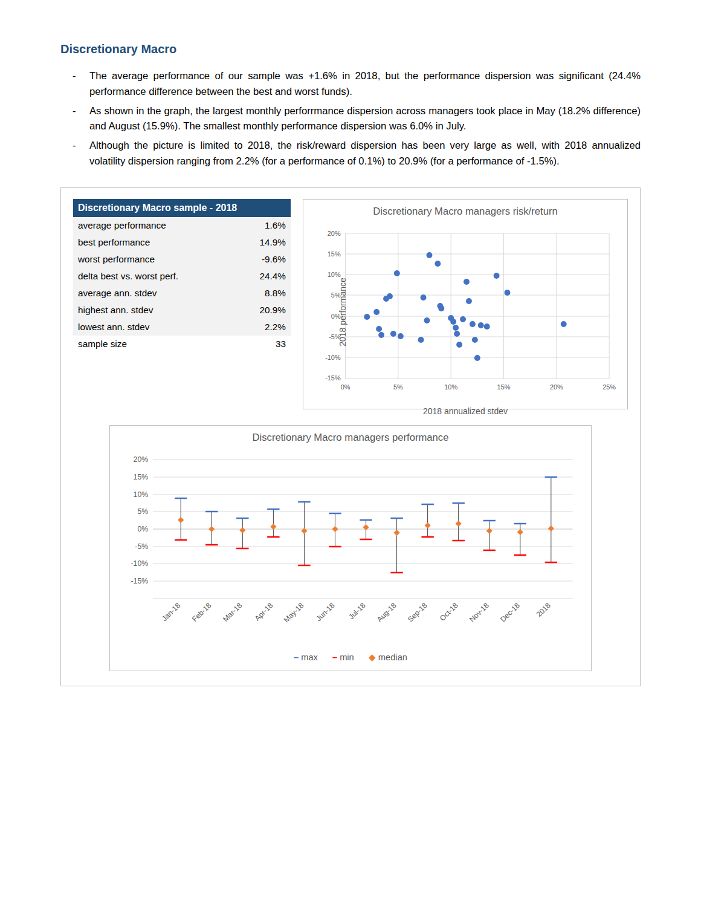Discretionary Macro
The average performance of our sample was +1.6% in 2018, but the performance dispersion was significant (24.4% performance difference between the best and worst funds).
As shown in the graph, the largest monthly perforrmance dispersion across managers took place in May (18.2% difference) and August (15.9%). The smallest monthly performance dispersion was 6.0% in July.
Although the picture is limited to 2018, the risk/reward dispersion has been very large as well, with 2018 annualized volatility dispersion ranging from 2.2% (for a performance of 0.1%) to 20.9% (for a performance of -1.5%).
Discretionary Macro sample - 2018
| average performance | 1.6% |
| best performance | 14.9% |
| worst performance | -9.6% |
| delta best vs. worst perf. | 24.4% |
| average ann. stdev | 8.8% |
| highest ann. stdev | 20.9% |
| lowest ann. stdev | 2.2% |
| sample size | 33 |
Discretionary Macro managers risk/return
2018 performance
20% 15% 10% 5% 0% -5% -10% -15% 0% 5% 10% 15% 20% 25%
2018 annualized stdev
Discretionary Macro managers performance
20% 15% 10% 5% 0% -5% -10% -15% Jan-18 Feb-18 Mar-18 Apr-18 May-18 Jun-18 Jul-18 Aug-18 Sep-18 Oct-18 Nov-18 Dec-18 2018
max min median